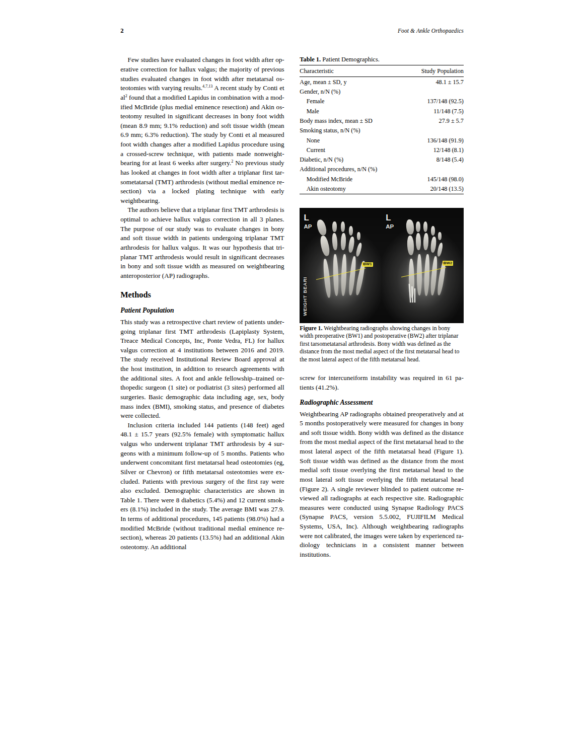2 Foot & Ankle Orthopaedics
Few studies have evaluated changes in foot width after operative correction for hallux valgus; the majority of previous studies evaluated changes in foot width after metatarsal osteotomies with varying results.4,7,13 A recent study by Conti et al2 found that a modified Lapidus in combination with a modified McBride (plus medial eminence resection) and Akin osteotomy resulted in significant decreases in bony foot width (mean 8.9 mm; 9.1% reduction) and soft tissue width (mean 6.9 mm; 6.3% reduction). The study by Conti et al measured foot width changes after a modified Lapidus procedure using a crossed-screw technique, with patients made nonweightbearing for at least 6 weeks after surgery.2 No previous study has looked at changes in foot width after a triplanar first tarsometatarsal (TMT) arthrodesis (without medial eminence resection) via a locked plating technique with early weightbearing.
The authors believe that a triplanar first TMT arthrodesis is optimal to achieve hallux valgus correction in all 3 planes. The purpose of our study was to evaluate changes in bony and soft tissue width in patients undergoing triplanar TMT arthrodesis for hallux valgus. It was our hypothesis that triplanar TMT arthrodesis would result in significant decreases in bony and soft tissue width as measured on weightbearing anteroposterior (AP) radiographs.
Methods
Patient Population
This study was a retrospective chart review of patients undergoing triplanar first TMT arthrodesis (Lapiplasty System, Treace Medical Concepts, Inc, Ponte Vedra, FL) for hallux valgus correction at 4 institutions between 2016 and 2019. The study received Institutional Review Board approval at the host institution, in addition to research agreements with the additional sites. A foot and ankle fellowship–trained orthopedic surgeon (1 site) or podiatrist (3 sites) performed all surgeries. Basic demographic data including age, sex, body mass index (BMI), smoking status, and presence of diabetes were collected.
Inclusion criteria included 144 patients (148 feet) aged 48.1 ± 15.7 years (92.5% female) with symptomatic hallux valgus who underwent triplanar TMT arthrodesis by 4 surgeons with a minimum follow-up of 5 months. Patients who underwent concomitant first metatarsal head osteotomies (eg, Silver or Chevron) or fifth metatarsal osteotomies were excluded. Patients with previous surgery of the first ray were also excluded. Demographic characteristics are shown in Table 1. There were 8 diabetics (5.4%) and 12 current smokers (8.1%) included in the study. The average BMI was 27.9. In terms of additional procedures, 145 patients (98.0%) had a modified McBride (without traditional medial eminence resection), whereas 20 patients (13.5%) had an additional Akin osteotomy. An additional
Table 1. Patient Demographics.
| Characteristic | Study Population |
| --- | --- |
| Age, mean ± SD, y | 48.1 ± 15.7 |
| Gender, n/N (%) | |
| Female | 137/148 (92.5) |
| Male | 11/148 (7.5) |
| Body mass index, mean ± SD | 27.9 ± 5.7 |
| Smoking status, n/N (%) | |
| None | 136/148 (91.9) |
| Current | 12/148 (8.1) |
| Diabetic, n/N (%) | 8/148 (5.4) |
| Additional procedures, n/N (%) | |
| Modified McBride | 145/148 (98.0) |
| Akin osteotomy | 20/148 (13.5) |
BW1
L
AP
WEIGHT BEARI
BW2
L
AP
Figure 1. Weightbearing radiographs showing changes in bony width preoperative (BW1) and postoperative (BW2) after triplanar first tarsometatarsal arthrodesis. Bony width was defined as the distance from the most medial aspect of the first metatarsal head to the most lateral aspect of the fifth metatarsal head.
screw for intercuneiform instability was required in 61 patients (41.2%).
Radiographic Assessment
Weightbearing AP radiographs obtained preoperatively and at 5 months postoperatively were measured for changes in bony and soft tissue width. Bony width was defined as the distance from the most medial aspect of the first metatarsal head to the most lateral aspect of the fifth metatarsal head (Figure 1). Soft tissue width was defined as the distance from the most medial soft tissue overlying the first metatarsal head to the most lateral soft tissue overlying the fifth metatarsal head (Figure 2). A single reviewer blinded to patient outcome reviewed all radiographs at each respective site. Radiographic measures were conducted using Synapse Radiology PACS (Synapse PACS, version 5.5.002, FUJIFILM Medical Systems, USA, Inc). Although weightbearing radiographs were not calibrated, the images were taken by experienced radiology technicians in a consistent manner between institutions.